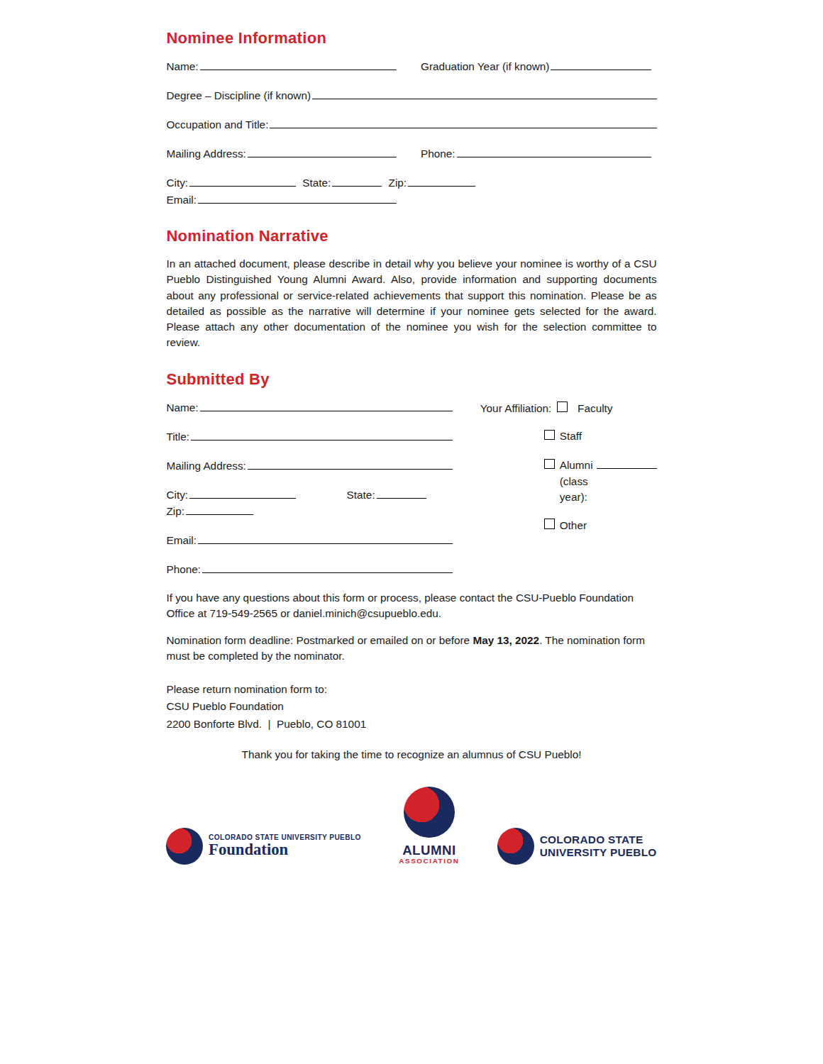Nominee Information
Name:
Graduation Year (if known)
Degree – Discipline (if known)
Occupation and Title:
Mailing Address:
Phone:
City:
State:
Zip:
Email:
Nomination Narrative
In an attached document, please describe in detail why you believe your nominee is worthy of a CSU Pueblo Distinguished Young Alumni Award. Also, provide information and supporting documents about any professional or service-related achievements that support this nomination. Please be as detailed as possible as the narrative will determine if your nominee gets selected for the award. Please attach any other documentation of the nominee you wish for the selection committee to review.
Submitted By
Name:
Title:
Mailing Address:
City:
State:
Zip:
Email:
Phone:
Your Affiliation: Faculty
Staff
Alumni (class year):
Other
If you have any questions about this form or process, please contact the CSU-Pueblo Foundation Office at 719-549-2565 or daniel.minich@csupueblo.edu.
Nomination form deadline: Postmarked or emailed on or before May 13, 2022. The nomination form must be completed by the nominator.
Please return nomination form to:
CSU Pueblo Foundation
2200 Bonforte Blvd. | Pueblo, CO 81001
Thank you for taking the time to recognize an alumnus of CSU Pueblo!
COLORADO STATE UNIVERSITY PUEBLO
Foundation
ALUMNI
ASSOCIATION
COLORADO STATE
UNIVERSITY PUEBLO